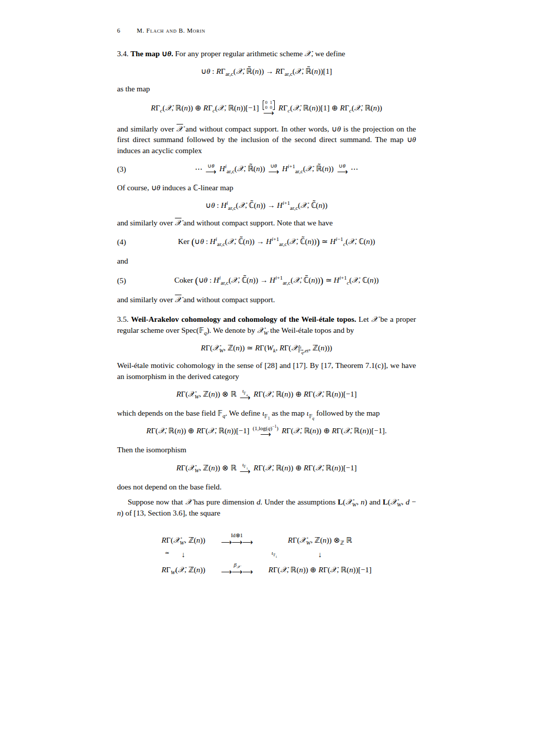6 M. Flach and B. Morin
3.4. The map ∪θ. For any proper regular arithmetic scheme 𝒳, we define
∪θ : RΓar,c(𝒳, ℝ̃(n)) → RΓar,c(𝒳, ℝ̃(n))[1]
as the map
RΓc(𝒳, ℝ(n)) ⊕ RΓc(𝒳, ℝ(n))[−1] 0100⟶ RΓc(𝒳, ℝ(n))[1] ⊕ RΓc(𝒳, ℝ(n))
and similarly over 𝒳 and without compact support. In other words, ∪θ is the projection on the first direct summand followed by the inclusion of the second direct summand. The map ∪θ induces an acyclic complex
(3) ⋯ ∪θ⟶ Hiar,c(𝒳, ℝ̃(n)) ∪θ⟶ Hi+1ar,c(𝒳, ℝ̃(n)) ∪θ⟶ ⋯
Of course, ∪θ induces a ℂ-linear map
∪θ : Hiar,c(𝒳, ℂ̃(n)) → Hi+1ar,c(𝒳, ℂ̃(n))
and similarly over 𝒳 and without compact support. Note that we have
(4) Ker (∪θ : Hiar,c(𝒳, ℂ̃(n)) → Hi+1ar,c(𝒳, ℂ̃(n))) ≃ Hi−1c(𝒳, ℂ(n))
and
(5) Coker (∪θ : Hiar,c(𝒳, ℂ̃(n)) → Hi+1ar,c(𝒳, ℂ̃(n))) ≃ Hi+1c(𝒳, ℂ(n))
and similarly over 𝒳 and without compact support.
3.5. Weil-Arakelov cohomology and cohomology of the Weil-étale topos. Let 𝒳 be a proper regular scheme over Spec(𝔽q). We denote by 𝒳W the Weil-étale topos and by
RΓ(𝒳W, ℤ(n)) ≃ RΓ(Wk, RΓ(𝒳𝔽q,et, ℤ(n)))
Weil-étale motivic cohomology in the sense of [28] and [17]. By [17, Theorem 7.1(c)], we have an isomorphism in the derived category
RΓ(𝒳W, ℤ(n)) ⊗ ℝ ι𝔽q⟶ RΓ(𝒳, ℝ(n)) ⊕ RΓ(𝒳, ℝ(n))[−1]
which depends on the base field 𝔽q. We define ι𝔽1 as the map ι𝔽q followed by the map
RΓ(𝒳, ℝ(n)) ⊕ RΓ(𝒳, ℝ(n))[−1] (1,log(q)−1)⟶ RΓ(𝒳, ℝ(n)) ⊕ RΓ(𝒳, ℝ(n))[−1].
Then the isomorphism
RΓ(𝒳W, ℤ(n)) ⊗ ℝ ι𝔽1⟶ RΓ(𝒳, ℝ(n)) ⊕ RΓ(𝒳, ℝ(n))[−1]
does not depend on the base field.
Suppose now that 𝒳 has pure dimension d. Under the assumptions L(𝒳W, n) and L(𝒳W, d − n) of [13, Section 3.6], the square
| R Γ( 𝒳 W , ℤ( n )) | Id⊗1 ⟶⟶⟶ | R Γ( 𝒳 W , ℤ( n )) ⊗ ℤ ℝ |
| ↓ ≃ | | ↓ ι 𝔽 1 |
| R Γ W ( 𝒳 , ℤ( n )) | β 𝒳 ⟶⟶⟶ | R Γ( 𝒳 , ℝ( n )) ⊕ R Γ( 𝒳 , ℝ( n ))[−1] |